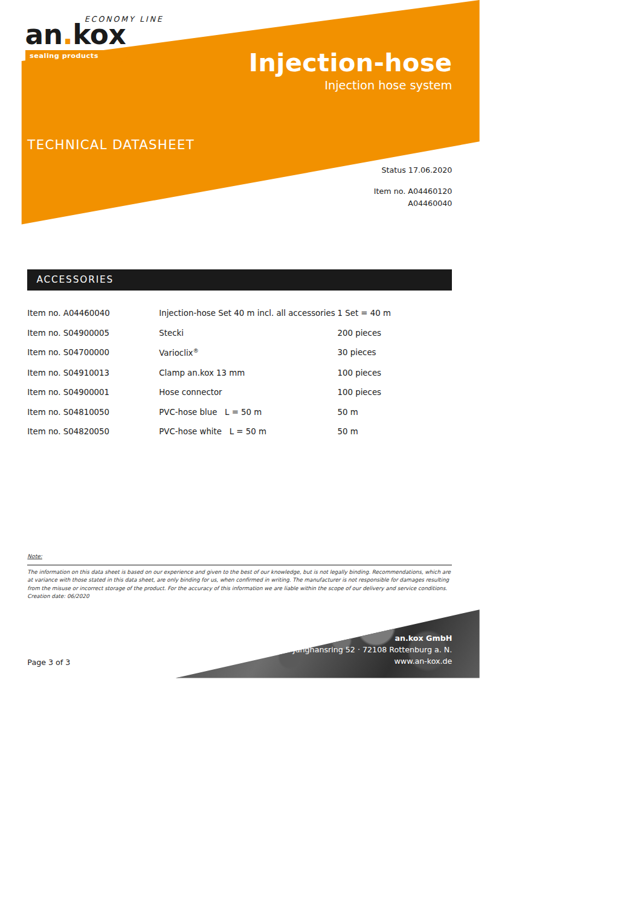ECONOMY LINE
an. kox
sealing products
Injection-hose
Injection hose system
TECHNICAL DATASHEET
Status 17.06.2020
Item no. A04460120
A04460040
ACCESSORIES
| Item no. A04460040 | Injection-hose Set 40 m incl. all accessories | 1 Set = 40 m |
| Item no. S04900005 | Stecki | 200 pieces |
| Item no. S04700000 | Varioclix ® | 30 pieces |
| Item no. S04910013 | Clamp an.kox 13 mm | 100 pieces |
| Item no. S04900001 | Hose connector | 100 pieces |
| Item no. S04810050 | PVC-hose blue L = 50 m | 50 m |
| Item no. S04820050 | PVC-hose white L = 50 m | 50 m |
Note:
The information on this data sheet is based on our experience and given to the best of our knowledge, but is not legally binding. Recommendations, which are at variance with those stated in this data sheet, are only binding for us, when confirmed in writing. The manufacturer is not responsible for damages resulting from the misuse or incorrect storage of the product. For the accuracy of this information we are liable within the scope of our delivery and service conditions. Creation date: 06/2020
Page 3 of 3
an.kox GmbH
Junghansring 52 · 72108 Rottenburg a. N.
www.an-kox.de